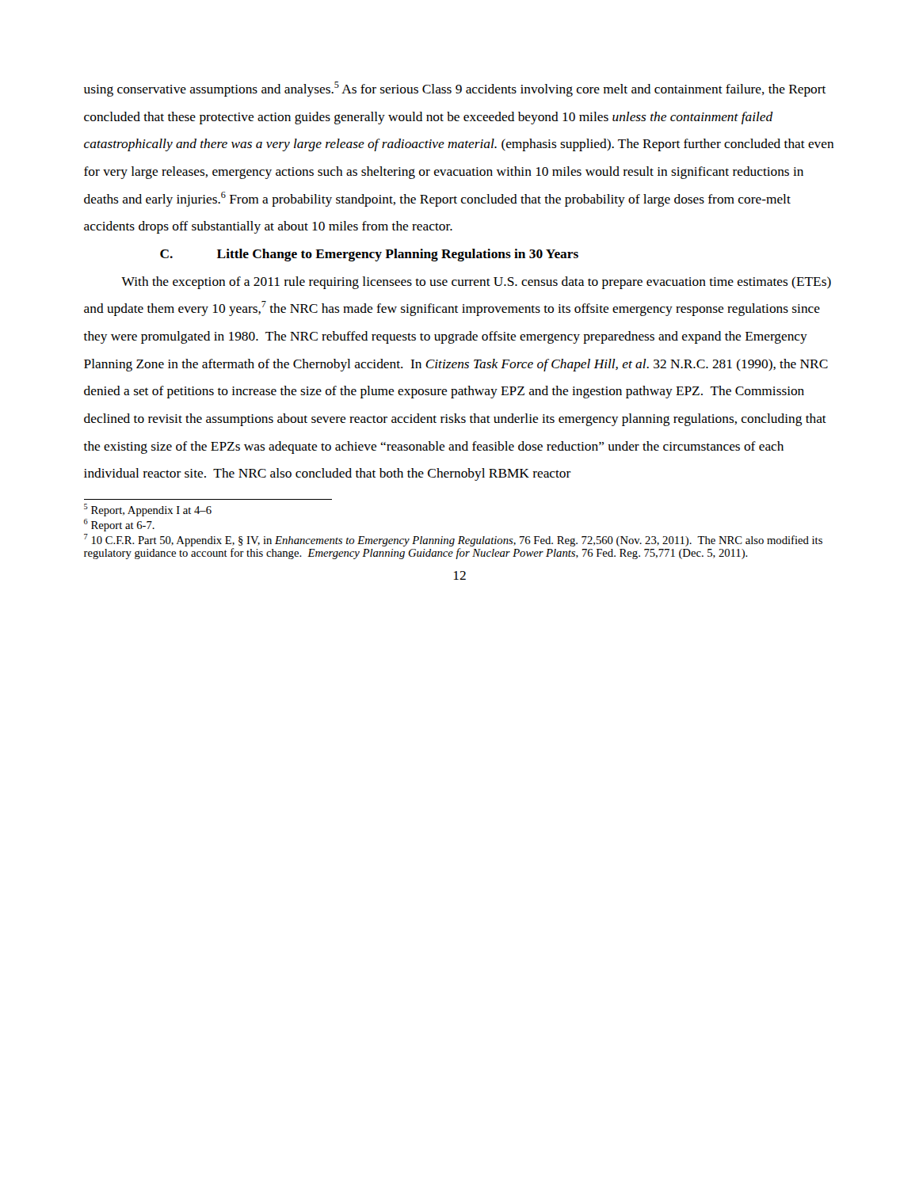using conservative assumptions and analyses.5 As for serious Class 9 accidents involving core melt and containment failure, the Report concluded that these protective action guides generally would not be exceeded beyond 10 miles unless the containment failed catastrophically and there was a very large release of radioactive material. (emphasis supplied). The Report further concluded that even for very large releases, emergency actions such as sheltering or evacuation within 10 miles would result in significant reductions in deaths and early injuries.6 From a probability standpoint, the Report concluded that the probability of large doses from core-melt accidents drops off substantially at about 10 miles from the reactor.
C. Little Change to Emergency Planning Regulations in 30 Years
With the exception of a 2011 rule requiring licensees to use current U.S. census data to prepare evacuation time estimates (ETEs) and update them every 10 years,7 the NRC has made few significant improvements to its offsite emergency response regulations since they were promulgated in 1980. The NRC rebuffed requests to upgrade offsite emergency preparedness and expand the Emergency Planning Zone in the aftermath of the Chernobyl accident. In Citizens Task Force of Chapel Hill, et al. 32 N.R.C. 281 (1990), the NRC denied a set of petitions to increase the size of the plume exposure pathway EPZ and the ingestion pathway EPZ. The Commission declined to revisit the assumptions about severe reactor accident risks that underlie its emergency planning regulations, concluding that the existing size of the EPZs was adequate to achieve “reasonable and feasible dose reduction” under the circumstances of each individual reactor site. The NRC also concluded that both the Chernobyl RBMK reactor
5 Report, Appendix I at 4–6
6 Report at 6-7.
7 10 C.F.R. Part 50, Appendix E, § IV, in Enhancements to Emergency Planning Regulations, 76 Fed. Reg. 72,560 (Nov. 23, 2011). The NRC also modified its regulatory guidance to account for this change. Emergency Planning Guidance for Nuclear Power Plants, 76 Fed. Reg. 75,771 (Dec. 5, 2011).
12